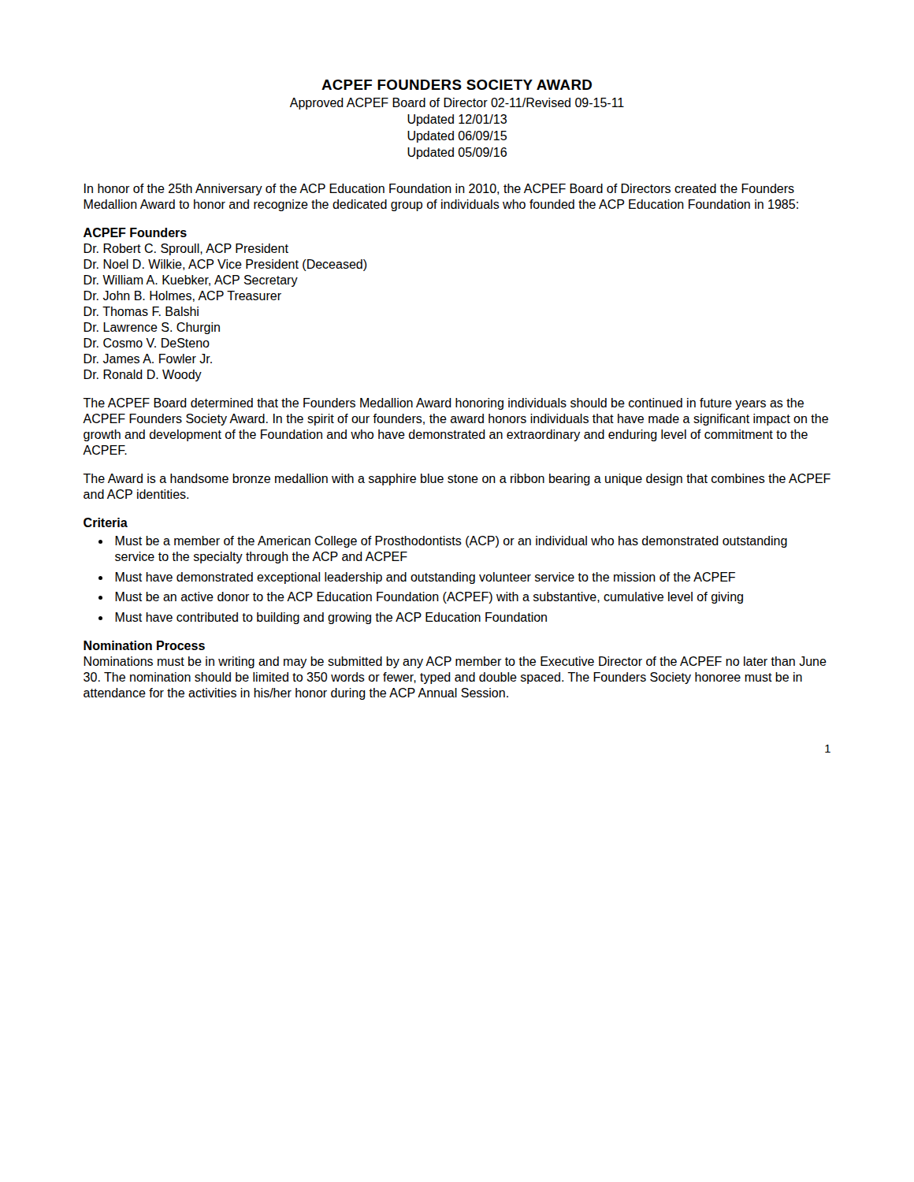ACPEF FOUNDERS SOCIETY AWARD
Approved ACPEF Board of Director 02-11/Revised 09-15-11
Updated 12/01/13
Updated 06/09/15
Updated 05/09/16
In honor of the 25th Anniversary of the ACP Education Foundation in 2010, the ACPEF Board of Directors created the Founders Medallion Award to honor and recognize the dedicated group of individuals who founded the ACP Education Foundation in 1985:
ACPEF Founders
Dr. Robert C. Sproull, ACP President
Dr. Noel D. Wilkie, ACP Vice President (Deceased)
Dr. William A. Kuebker, ACP Secretary
Dr. John B. Holmes, ACP Treasurer
Dr. Thomas F. Balshi
Dr. Lawrence S. Churgin
Dr. Cosmo V. DeSteno
Dr. James A. Fowler Jr.
Dr. Ronald D. Woody
The ACPEF Board determined that the Founders Medallion Award honoring individuals should be continued in future years as the ACPEF Founders Society Award. In the spirit of our founders, the award honors individuals that have made a significant impact on the growth and development of the Foundation and who have demonstrated an extraordinary and enduring level of commitment to the ACPEF.
The Award is a handsome bronze medallion with a sapphire blue stone on a ribbon bearing a unique design that combines the ACPEF and ACP identities.
Criteria
Must be a member of the American College of Prosthodontists (ACP) or an individual who has demonstrated outstanding service to the specialty through the ACP and ACPEF
Must have demonstrated exceptional leadership and outstanding volunteer service to the mission of the ACPEF
Must be an active donor to the ACP Education Foundation (ACPEF) with a substantive, cumulative level of giving
Must have contributed to building and growing the ACP Education Foundation
Nomination Process
Nominations must be in writing and may be submitted by any ACP member to the Executive Director of the ACPEF no later than June 30. The nomination should be limited to 350 words or fewer, typed and double spaced. The Founders Society honoree must be in attendance for the activities in his/her honor during the ACP Annual Session.
1